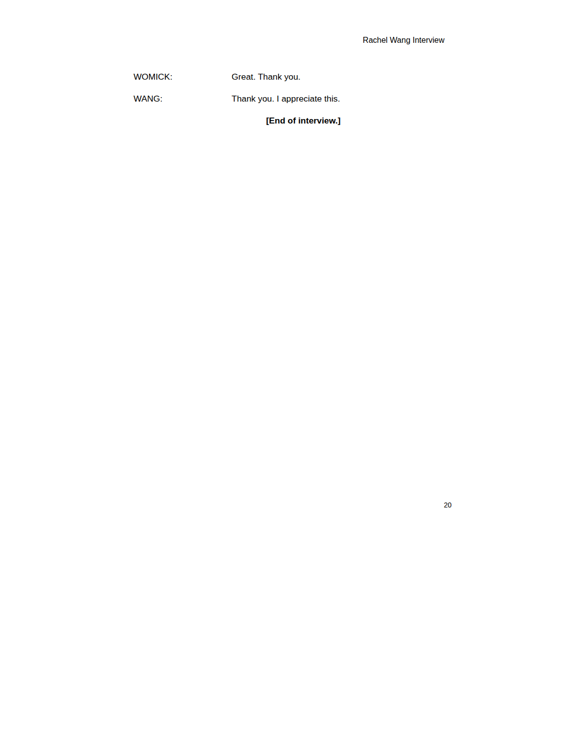Rachel Wang Interview
WOMICK:
Great. Thank you.
WANG:
Thank you. I appreciate this.
[End of interview.]
20